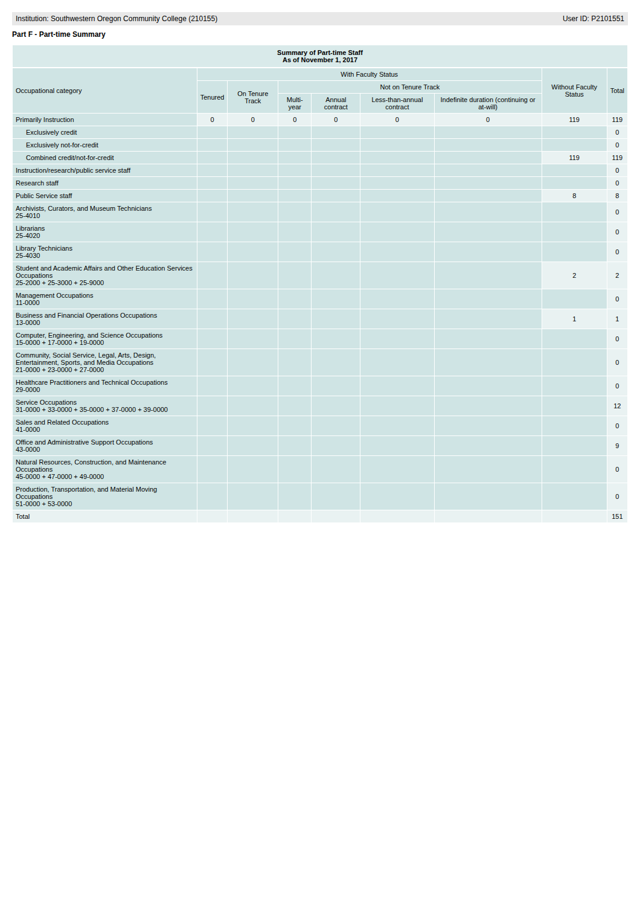Institution: Southwestern Oregon Community College (210155) User ID: P2101551
Part F - Part-time Summary
Summary of Part-time Staff As of November 1, 2017
| Occupational category | With Faculty Status | Without Faculty Status | Total |
| --- | --- | --- | --- |
| Tenured | On Tenure Track | Not on Tenure Track |
| Multi-year | Annual contract | Less-than-annual contract | Indefinite duration (continuing or at-will) |
| Primarily Instruction | 0 | 0 | 0 | 0 | 0 | 0 | 119 | 119 |
| Exclusively credit | | | | | | | | 0 |
| Exclusively not-for-credit | | | | | | | | 0 |
| Combined credit/not-for-credit | | | | | | | 119 | 119 |
| Instruction/research/public service staff | | | | | | | | 0 |
| Research staff | | | | | | | | 0 |
| Public Service staff | | | | | | | 8 | 8 |
| Archivists, Curators, and Museum Technicians 25-4010 | | | | | | | | 0 |
| Librarians 25-4020 | | | | | | | | 0 |
| Library Technicians 25-4030 | | | | | | | | 0 |
| Student and Academic Affairs and Other Education Services Occupations 25-2000 + 25-3000 + 25-9000 | | | | | | | 2 | 2 |
| Management Occupations 11-0000 | | | | | | | | 0 |
| Business and Financial Operations Occupations 13-0000 | | | | | | | 1 | 1 |
| Computer, Engineering, and Science Occupations 15-0000 + 17-0000 + 19-0000 | | | | | | | | 0 |
| Community, Social Service, Legal, Arts, Design, Entertainment, Sports, and Media Occupations 21-0000 + 23-0000 + 27-0000 | | | | | | | | 0 |
| Healthcare Practitioners and Technical Occupations 29-0000 | | | | | | | | 0 |
| Service Occupations 31-0000 + 33-0000 + 35-0000 + 37-0000 + 39-0000 | | | | | | | | 12 |
| Sales and Related Occupations 41-0000 | | | | | | | | 0 |
| Office and Administrative Support Occupations 43-0000 | | | | | | | | 9 |
| Natural Resources, Construction, and Maintenance Occupations 45-0000 + 47-0000 + 49-0000 | | | | | | | | 0 |
| Production, Transportation, and Material Moving Occupations 51-0000 + 53-0000 | | | | | | | | 0 |
| Total | | | | | | | | 151 |